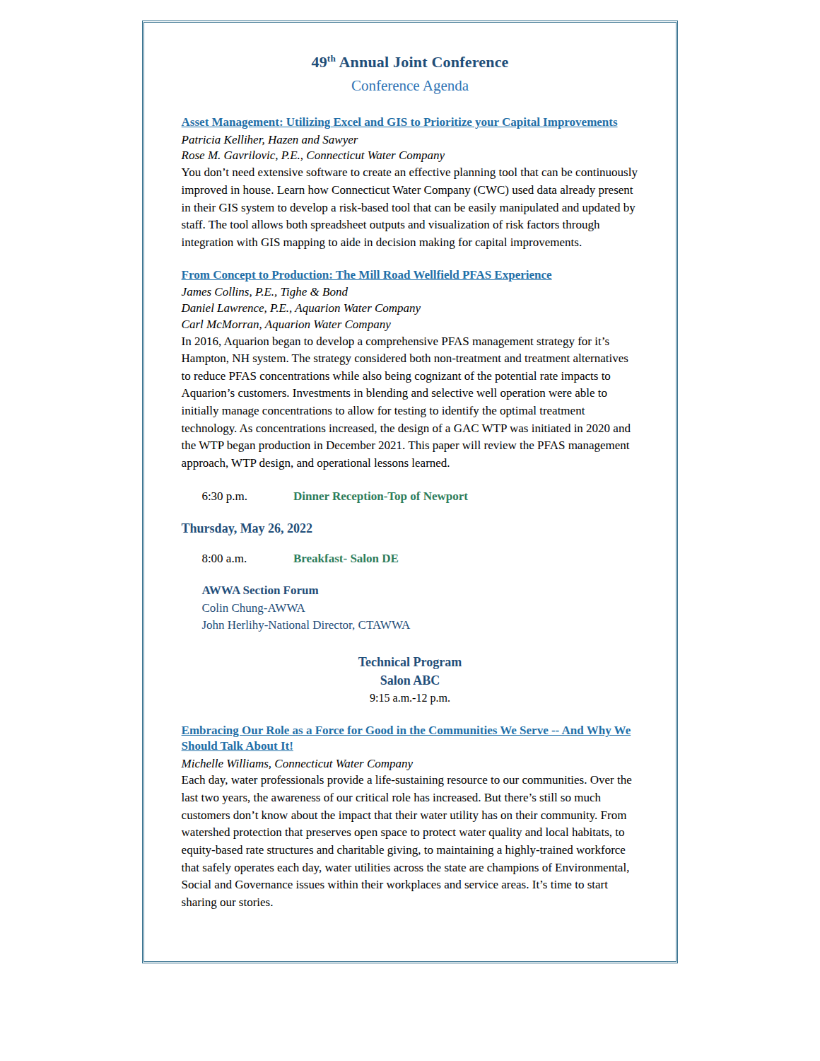49th Annual Joint Conference
Conference Agenda
Asset Management: Utilizing Excel and GIS to Prioritize your Capital Improvements
Patricia Kelliher, Hazen and Sawyer
Rose M. Gavrilovic, P.E., Connecticut Water Company
You don’t need extensive software to create an effective planning tool that can be continuously improved in house. Learn how Connecticut Water Company (CWC) used data already present in their GIS system to develop a risk-based tool that can be easily manipulated and updated by staff. The tool allows both spreadsheet outputs and visualization of risk factors through integration with GIS mapping to aide in decision making for capital improvements.
From Concept to Production: The Mill Road Wellfield PFAS Experience
James Collins, P.E., Tighe & Bond
Daniel Lawrence, P.E., Aquarion Water Company
Carl McMorran, Aquarion Water Company
In 2016, Aquarion began to develop a comprehensive PFAS management strategy for it’s Hampton, NH system. The strategy considered both non-treatment and treatment alternatives to reduce PFAS concentrations while also being cognizant of the potential rate impacts to Aquarion’s customers. Investments in blending and selective well operation were able to initially manage concentrations to allow for testing to identify the optimal treatment technology. As concentrations increased, the design of a GAC WTP was initiated in 2020 and the WTP began production in December 2021. This paper will review the PFAS management approach, WTP design, and operational lessons learned.
6:30 p.m. Dinner Reception-Top of Newport
Thursday, May 26, 2022
8:00 a.m. Breakfast- Salon DE
AWWA Section Forum
Colin Chung-AWWA
John Herlihy-National Director, CTAWWA
Technical Program Salon ABC 9:15 a.m.-12 p.m.
Embracing Our Role as a Force for Good in the Communities We Serve -- And Why We Should Talk About It!
Michelle Williams, Connecticut Water Company
Each day, water professionals provide a life-sustaining resource to our communities. Over the last two years, the awareness of our critical role has increased. But there’s still so much customers don’t know about the impact that their water utility has on their community. From watershed protection that preserves open space to protect water quality and local habitats, to equity-based rate structures and charitable giving, to maintaining a highly-trained workforce that safely operates each day, water utilities across the state are champions of Environmental, Social and Governance issues within their workplaces and service areas. It’s time to start sharing our stories.